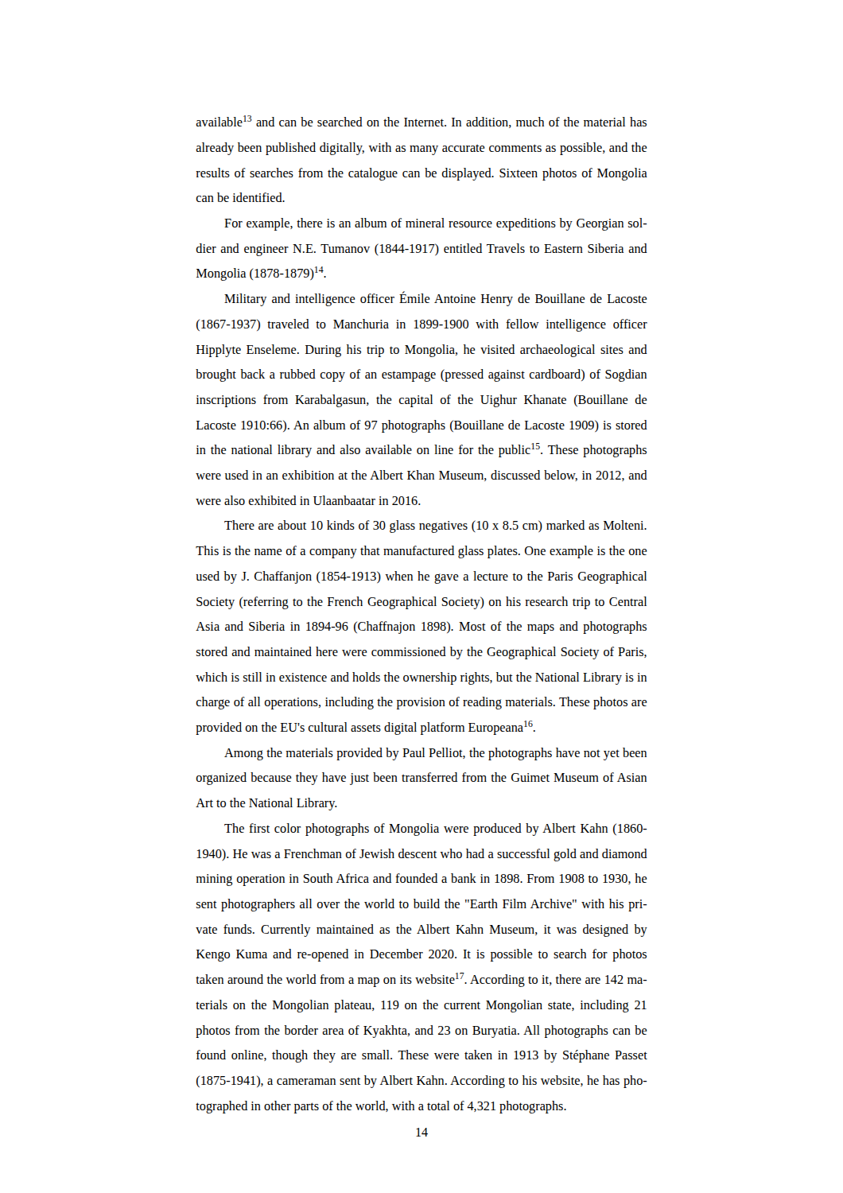available13 and can be searched on the Internet. In addition, much of the material has already been published digitally, with as many accurate comments as possible, and the results of searches from the catalogue can be displayed. Sixteen photos of Mongolia can be identified.
For example, there is an album of mineral resource expeditions by Georgian soldier and engineer N.E. Tumanov (1844-1917) entitled Travels to Eastern Siberia and Mongolia (1878-1879)14.
Military and intelligence officer Émile Antoine Henry de Bouillane de Lacoste (1867-1937) traveled to Manchuria in 1899-1900 with fellow intelligence officer Hipplyte Enseleme. During his trip to Mongolia, he visited archaeological sites and brought back a rubbed copy of an estampage (pressed against cardboard) of Sogdian inscriptions from Karabalgasun, the capital of the Uighur Khanate (Bouillane de Lacoste 1910:66). An album of 97 photographs (Bouillane de Lacoste 1909) is stored in the national library and also available on line for the public15. These photographs were used in an exhibition at the Albert Khan Museum, discussed below, in 2012, and were also exhibited in Ulaanbaatar in 2016.
There are about 10 kinds of 30 glass negatives (10 x 8.5 cm) marked as Molteni. This is the name of a company that manufactured glass plates. One example is the one used by J. Chaffanjon (1854-1913) when he gave a lecture to the Paris Geographical Society (referring to the French Geographical Society) on his research trip to Central Asia and Siberia in 1894-96 (Chaffnajon 1898). Most of the maps and photographs stored and maintained here were commissioned by the Geographical Society of Paris, which is still in existence and holds the ownership rights, but the National Library is in charge of all operations, including the provision of reading materials. These photos are provided on the EU's cultural assets digital platform Europeana16.
Among the materials provided by Paul Pelliot, the photographs have not yet been organized because they have just been transferred from the Guimet Museum of Asian Art to the National Library.
The first color photographs of Mongolia were produced by Albert Kahn (1860-1940). He was a Frenchman of Jewish descent who had a successful gold and diamond mining operation in South Africa and founded a bank in 1898. From 1908 to 1930, he sent photographers all over the world to build the "Earth Film Archive" with his private funds. Currently maintained as the Albert Kahn Museum, it was designed by Kengo Kuma and re-opened in December 2020. It is possible to search for photos taken around the world from a map on its website17. According to it, there are 142 materials on the Mongolian plateau, 119 on the current Mongolian state, including 21 photos from the border area of Kyakhta, and 23 on Buryatia. All photographs can be found online, though they are small. These were taken in 1913 by Stéphane Passet (1875-1941), a cameraman sent by Albert Kahn. According to his website, he has photographed in other parts of the world, with a total of 4,321 photographs.
14